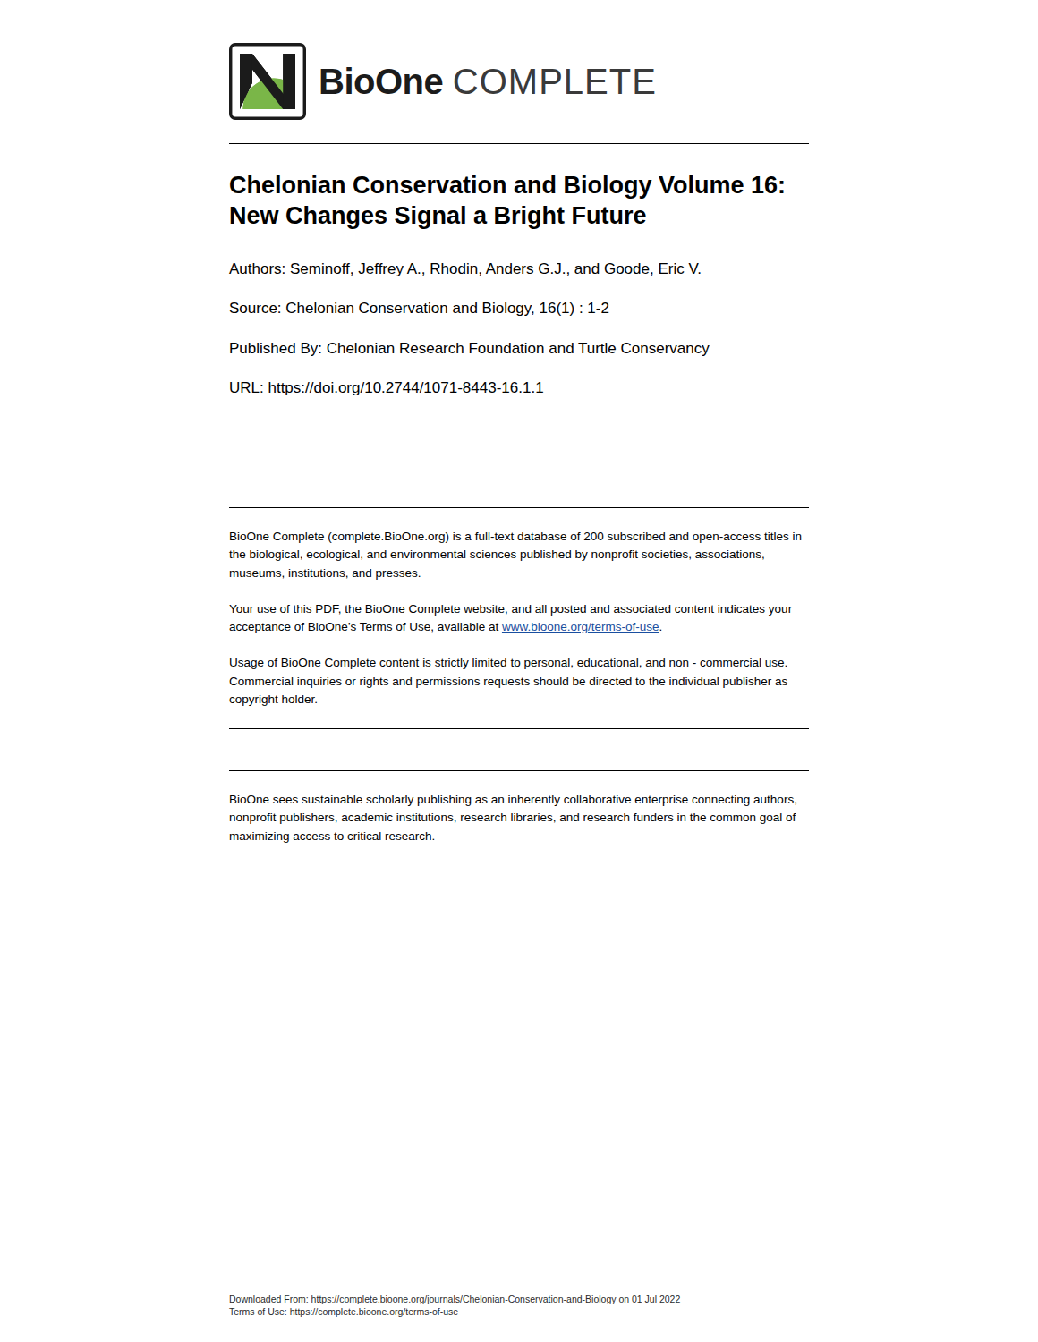Bio One COMPLETE
Chelonian Conservation and Biology Volume 16: New Changes Signal a Bright Future
Authors: Seminoff, Jeffrey A., Rhodin, Anders G.J., and Goode, Eric V.
Source: Chelonian Conservation and Biology, 16(1) : 1-2
Published By: Chelonian Research Foundation and Turtle Conservancy
URL: https://doi.org/10.2744/1071-8443-16.1.1
BioOne Complete (complete.BioOne.org) is a full-text database of 200 subscribed and open-access titles in the biological, ecological, and environmental sciences published by nonprofit societies, associations, museums, institutions, and presses.
Your use of this PDF, the BioOne Complete website, and all posted and associated content indicates your acceptance of BioOne’s Terms of Use, available at www.bioone.org/terms-of-use.
Usage of BioOne Complete content is strictly limited to personal, educational, and non - commercial use. Commercial inquiries or rights and permissions requests should be directed to the individual publisher as copyright holder.
BioOne sees sustainable scholarly publishing as an inherently collaborative enterprise connecting authors, nonprofit publishers, academic institutions, research libraries, and research funders in the common goal of maximizing access to critical research.
Downloaded From: https://complete.bioone.org/journals/Chelonian-Conservation-and-Biology on 01 Jul 2022
Terms of Use: https://complete.bioone.org/terms-of-use